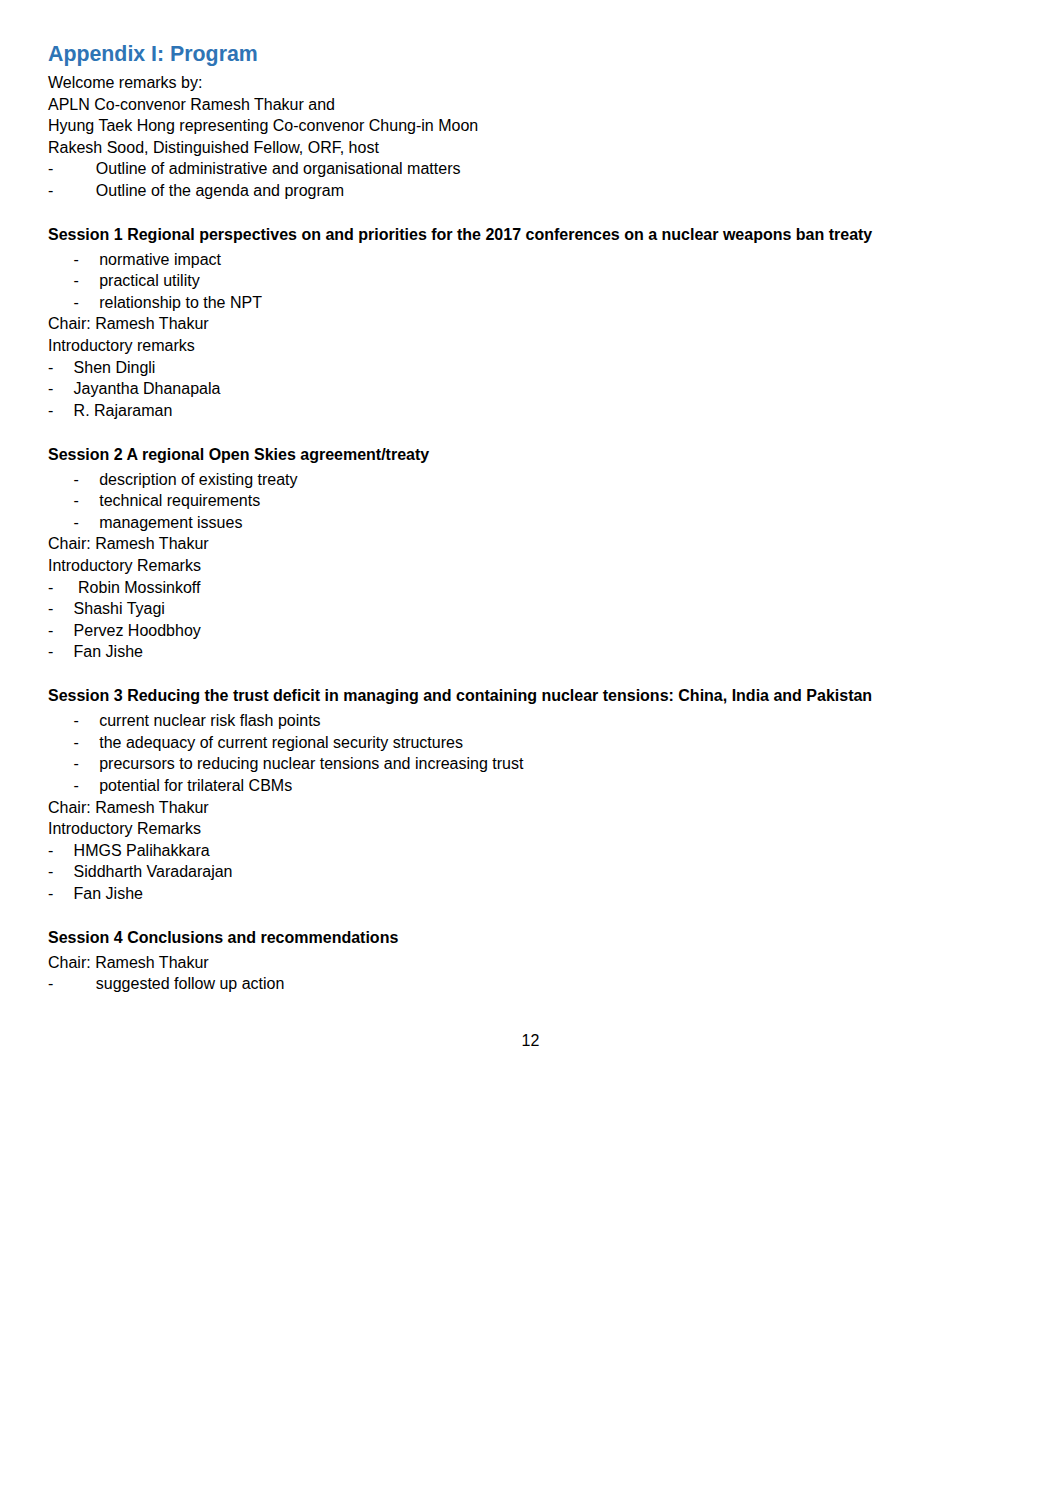Appendix I: Program
Welcome remarks by:
APLN Co-convenor Ramesh Thakur and
Hyung Taek Hong representing Co-convenor Chung-in Moon
Rakesh Sood, Distinguished Fellow, ORF, host
Outline of administrative and organisational matters
Outline of the agenda and program
Session 1 Regional perspectives on and priorities for the 2017 conferences on a nuclear weapons ban treaty
normative impact
practical utility
relationship to the NPT
Chair: Ramesh Thakur
Introductory remarks
Shen Dingli
Jayantha Dhanapala
R. Rajaraman
Session 2 A regional Open Skies agreement/treaty
description of existing treaty
technical requirements
management issues
Chair: Ramesh Thakur
Introductory Remarks
Robin Mossinkoff
Shashi Tyagi
Pervez Hoodbhoy
Fan Jishe
Session 3 Reducing the trust deficit in managing and containing nuclear tensions: China, India and Pakistan
current nuclear risk flash points
the adequacy of current regional security structures
precursors to reducing nuclear tensions and increasing trust
potential for trilateral CBMs
Chair: Ramesh Thakur
Introductory Remarks
HMGS Palihakkara
Siddharth Varadarajan
Fan Jishe
Session 4 Conclusions and recommendations
Chair: Ramesh Thakur
suggested follow up action
12